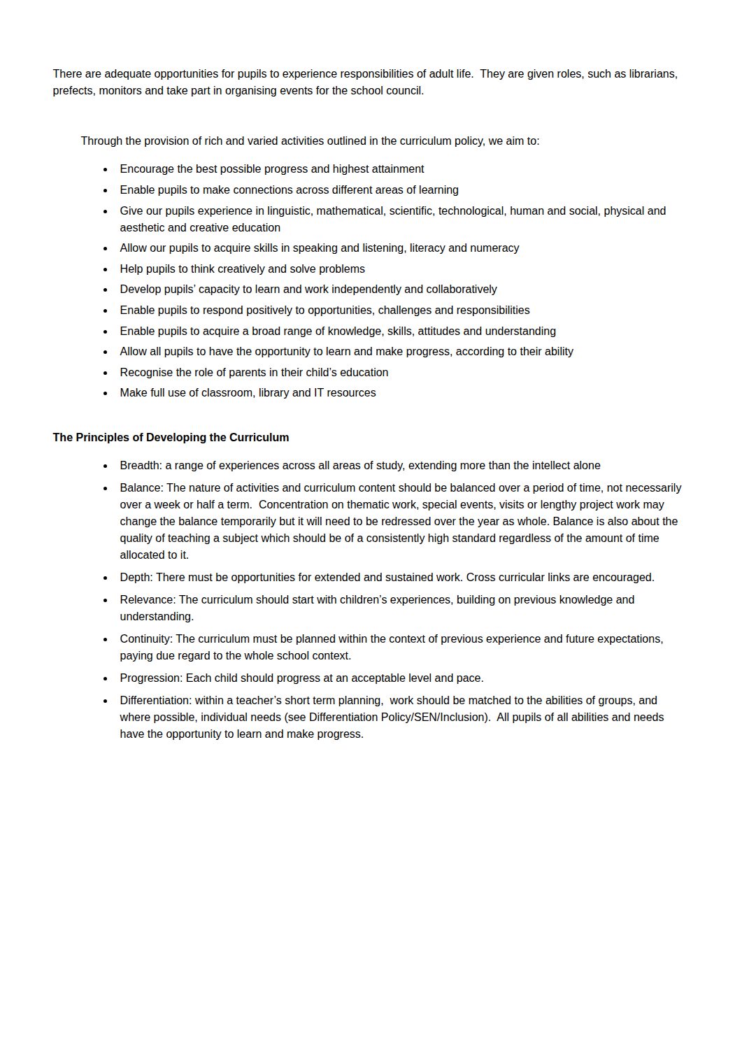There are adequate opportunities for pupils to experience responsibilities of adult life. They are given roles, such as librarians, prefects, monitors and take part in organising events for the school council.
Through the provision of rich and varied activities outlined in the curriculum policy, we aim to:
Encourage the best possible progress and highest attainment
Enable pupils to make connections across different areas of learning
Give our pupils experience in linguistic, mathematical, scientific, technological, human and social, physical and aesthetic and creative education
Allow our pupils to acquire skills in speaking and listening, literacy and numeracy
Help pupils to think creatively and solve problems
Develop pupils’ capacity to learn and work independently and collaboratively
Enable pupils to respond positively to opportunities, challenges and responsibilities
Enable pupils to acquire a broad range of knowledge, skills, attitudes and understanding
Allow all pupils to have the opportunity to learn and make progress, according to their ability
Recognise the role of parents in their child’s education
Make full use of classroom, library and IT resources
The Principles of Developing the Curriculum
Breadth: a range of experiences across all areas of study, extending more than the intellect alone
Balance: The nature of activities and curriculum content should be balanced over a period of time, not necessarily over a week or half a term. Concentration on thematic work, special events, visits or lengthy project work may change the balance temporarily but it will need to be redressed over the year as whole. Balance is also about the quality of teaching a subject which should be of a consistently high standard regardless of the amount of time allocated to it.
Depth: There must be opportunities for extended and sustained work. Cross curricular links are encouraged.
Relevance: The curriculum should start with children’s experiences, building on previous knowledge and understanding.
Continuity: The curriculum must be planned within the context of previous experience and future expectations, paying due regard to the whole school context.
Progression: Each child should progress at an acceptable level and pace.
Differentiation: within a teacher’s short term planning, work should be matched to the abilities of groups, and where possible, individual needs (see Differentiation Policy/SEN/Inclusion). All pupils of all abilities and needs have the opportunity to learn and make progress.